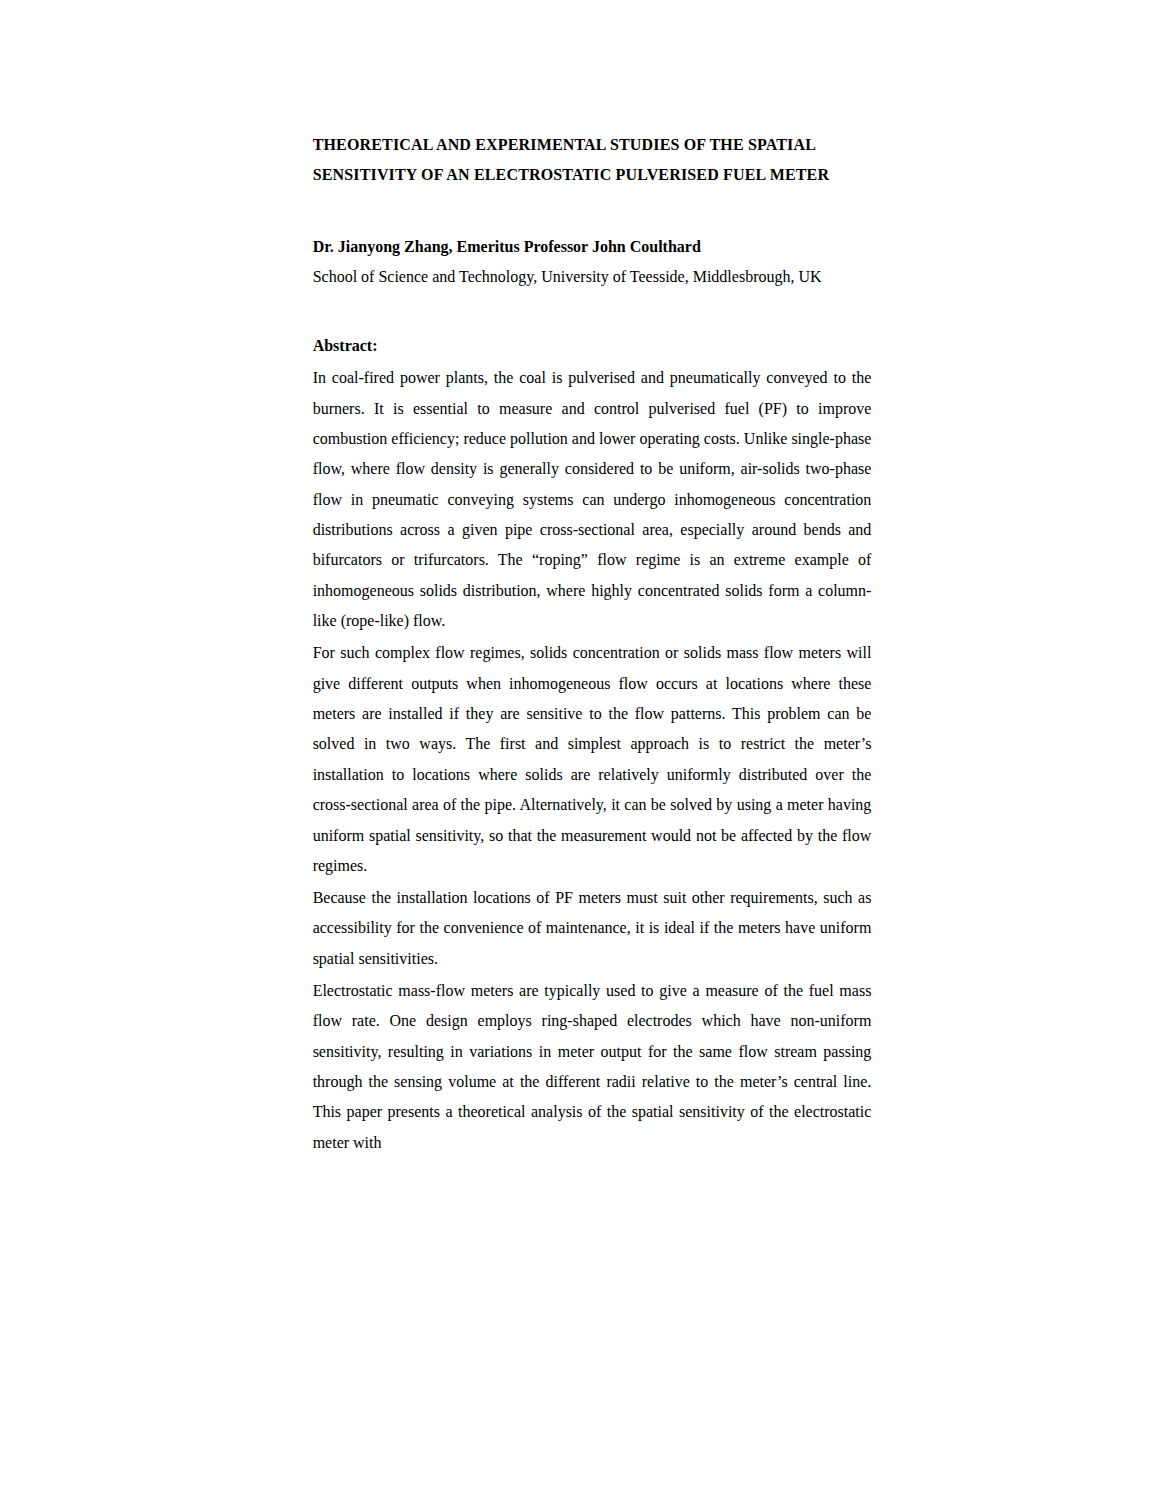Theoretical and Experimental Studies of the Spatial Sensitivity of an Electrostatic Pulverised Fuel Meter
Dr. Jianyong Zhang, Emeritus Professor John Coulthard
School of Science and Technology, University of Teesside, Middlesbrough, UK
Abstract:
In coal-fired power plants, the coal is pulverised and pneumatically conveyed to the burners. It is essential to measure and control pulverised fuel (PF) to improve combustion efficiency; reduce pollution and lower operating costs. Unlike single-phase flow, where flow density is generally considered to be uniform, air-solids two-phase flow in pneumatic conveying systems can undergo inhomogeneous concentration distributions across a given pipe cross-sectional area, especially around bends and bifurcators or trifurcators. The “roping” flow regime is an extreme example of inhomogeneous solids distribution, where highly concentrated solids form a column-like (rope-like) flow.
For such complex flow regimes, solids concentration or solids mass flow meters will give different outputs when inhomogeneous flow occurs at locations where these meters are installed if they are sensitive to the flow patterns. This problem can be solved in two ways. The first and simplest approach is to restrict the meter’s installation to locations where solids are relatively uniformly distributed over the cross-sectional area of the pipe. Alternatively, it can be solved by using a meter having uniform spatial sensitivity, so that the measurement would not be affected by the flow regimes.
Because the installation locations of PF meters must suit other requirements, such as accessibility for the convenience of maintenance, it is ideal if the meters have uniform spatial sensitivities.
Electrostatic mass-flow meters are typically used to give a measure of the fuel mass flow rate. One design employs ring-shaped electrodes which have non-uniform sensitivity, resulting in variations in meter output for the same flow stream passing through the sensing volume at the different radii relative to the meter’s central line. This paper presents a theoretical analysis of the spatial sensitivity of the electrostatic meter with